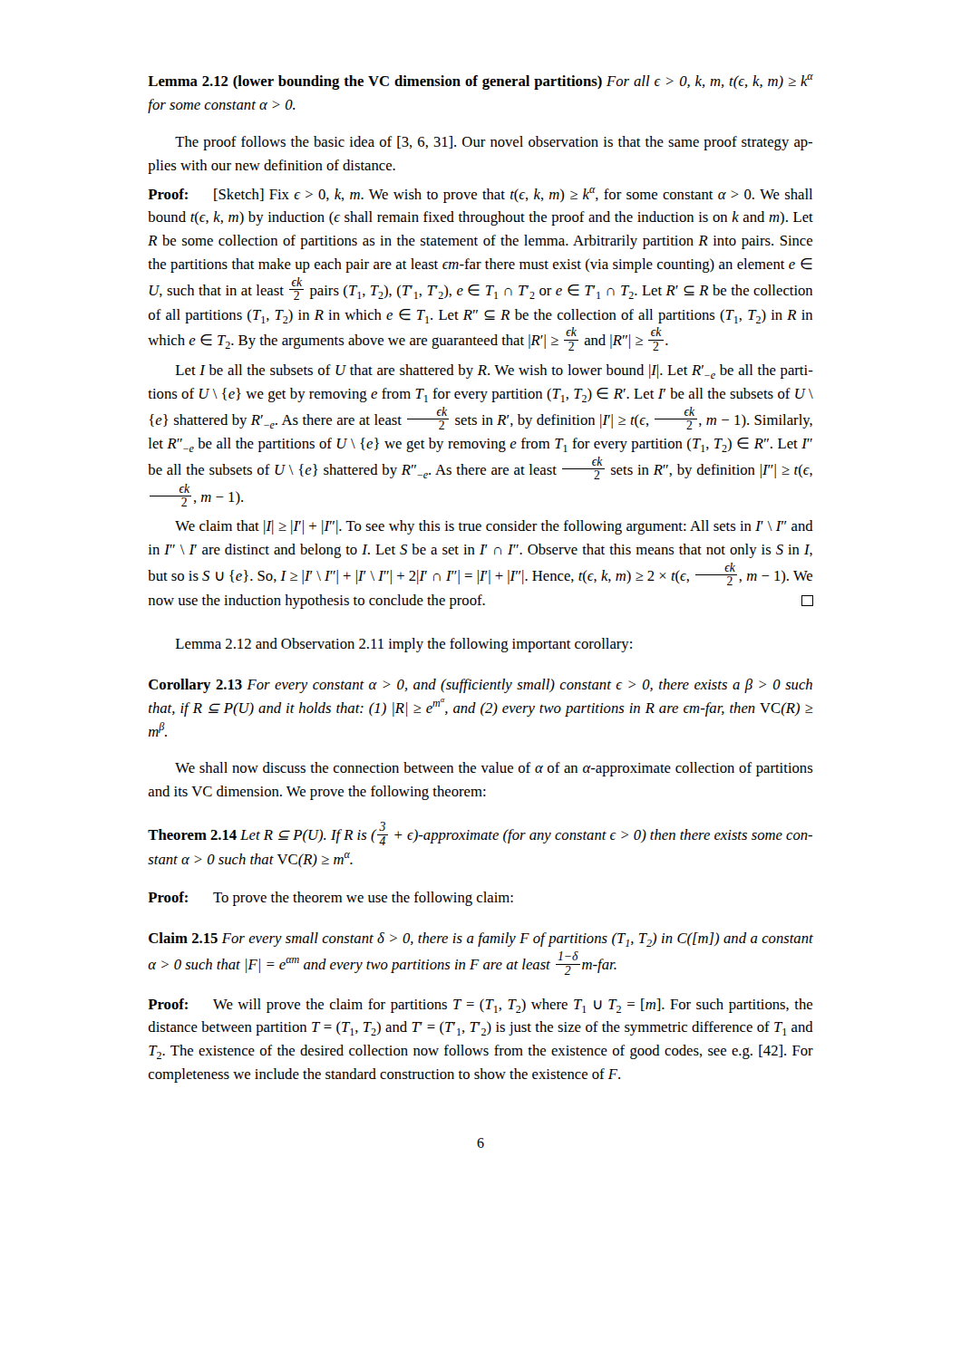Lemma 2.12 (lower bounding the VC dimension of general partitions) For all ϵ > 0, k, m, t(ϵ, k, m) ≥ kα for some constant α > 0.
The proof follows the basic idea of [3, 6, 31]. Our novel observation is that the same proof strategy applies with our new definition of distance.
Proof: [Sketch] Fix ϵ > 0, k, m. We wish to prove that t(ϵ, k, m) ≥ kα, for some constant α > 0. We shall bound t(ϵ, k, m) by induction (ϵ shall remain fixed throughout the proof and the induction is on k and m). Let R be some collection of partitions as in the statement of the lemma. Arbitrarily partition R into pairs. Since the partitions that make up each pair are at least ϵm-far there must exist (via simple counting) an element e ∈ U, such that in at least ϵk 2 pairs (T1, T2), (T′1, T′2), e ∈ T1 ∩ T′2 or e ∈ T′1 ∩ T2. Let R′ ⊆ R be the collection of all partitions (T1, T2) in R in which e ∈ T1. Let R″ ⊆ R be the collection of all partitions (T1, T2) in R in which e ∈ T2. By the arguments above we are guaranteed that |R′| ≥ ϵk 2 and |R″| ≥ ϵk 2.
Let I be all the subsets of U that are shattered by R. We wish to lower bound |I|. Let R′−e be all the partitions of U \ {e} we get by removing e from T1 for every partition (T1, T2) ∈ R′. Let I′ be all the subsets of U \ {e} shattered by R′−e. As there are at least ϵk 2 sets in R′, by definition |I′| ≥ t(ϵ, ϵk 2, m − 1). Similarly, let R″−e be all the partitions of U \ {e} we get by removing e from T1 for every partition (T1, T2) ∈ R″. Let I″ be all the subsets of U \ {e} shattered by R″−e. As there are at least ϵk 2 sets in R″, by definition |I″| ≥ t(ϵ, ϵk 2, m − 1).
We claim that |I| ≥ |I′| + |I″|. To see why this is true consider the following argument: All sets in I′ \ I″ and in I″ \ I′ are distinct and belong to I. Let S be a set in I′ ∩ I″. Observe that this means that not only is S in I, but so is S ∪ {e}. So, I ≥ |I′ \ I″| + |I′ \ I″| + 2|I′ ∩ I″| = |I′| + |I″|. Hence, t(ϵ, k, m) ≥ 2 × t(ϵ, ϵk 2, m − 1). We now use the induction hypothesis to conclude the proof.
Lemma 2.12 and Observation 2.11 imply the following important corollary:
Corollary 2.13 For every constant α > 0, and (sufficiently small) constant ϵ > 0, there exists a β > 0 such that, if R ⊆ P(U) and it holds that: (1) |R| ≥ emα, and (2) every two partitions in R are ϵm-far, then VC(R) ≥ mβ.
We shall now discuss the connection between the value of α of an α-approximate collection of partitions and its VC dimension. We prove the following theorem:
Theorem 2.14 Let R ⊆ P(U). If R is (34 + ϵ)-approximate (for any constant ϵ > 0) then there exists some constant α > 0 such that VC(R) ≥ mα.
Proof: To prove the theorem we use the following claim:
Claim 2.15 For every small constant δ > 0, there is a family F of partitions (T1, T2) in C([m]) and a constant α > 0 such that |F| = eαm and every two partitions in F are at least 1−δ 2 m-far.
Proof: We will prove the claim for partitions T = (T1, T2) where T1 ∪ T2 = [m]. For such partitions, the distance between partition T = (T1, T2) and T′ = (T′1, T′2) is just the size of the symmetric difference of T1 and T2. The existence of the desired collection now follows from the existence of good codes, see e.g. [42]. For completeness we include the standard construction to show the existence of F.
6